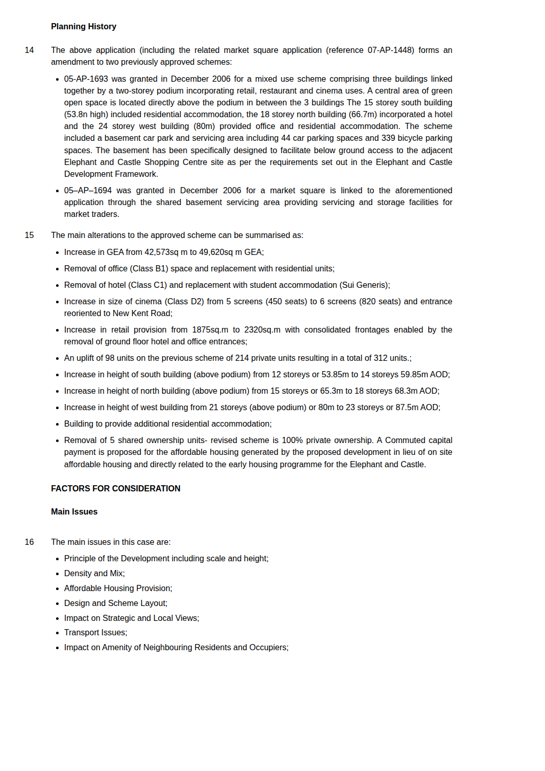Planning History
14
The above application (including the related market square application (reference 07-AP-1448) forms an amendment to two previously approved schemes:
05-AP-1693 was granted in December 2006 for a mixed use scheme comprising three buildings linked together by a two-storey podium incorporating retail, restaurant and cinema uses. A central area of green open space is located directly above the podium in between the 3 buildings The 15 storey south building (53.8n high) included residential accommodation, the 18 storey north building (66.7m) incorporated a hotel and the 24 storey west building (80m) provided office and residential accommodation. The scheme included a basement car park and servicing area including 44 car parking spaces and 339 bicycle parking spaces. The basement has been specifically designed to facilitate below ground access to the adjacent Elephant and Castle Shopping Centre site as per the requirements set out in the Elephant and Castle Development Framework.
05–AP–1694 was granted in December 2006 for a market square is linked to the aforementioned application through the shared basement servicing area providing servicing and storage facilities for market traders.
15
The main alterations to the approved scheme can be summarised as:
Increase in GEA from 42,573sq m to 49,620sq m GEA;
Removal of office (Class B1) space and replacement with residential units;
Removal of hotel (Class C1) and replacement with student accommodation (Sui Generis);
Increase in size of cinema (Class D2) from 5 screens (450 seats) to 6 screens (820 seats) and entrance reoriented to New Kent Road;
Increase in retail provision from 1875sq.m to 2320sq.m with consolidated frontages enabled by the removal of ground floor hotel and office entrances;
An uplift of 98 units on the previous scheme of 214 private units resulting in a total of 312 units.;
Increase in height of south building (above podium) from 12 storeys or 53.85m to 14 storeys 59.85m AOD;
Increase in height of north building (above podium) from 15 storeys or 65.3m to 18 storeys 68.3m AOD;
Increase in height of west building from 21 storeys (above podium) or 80m to 23 storeys or 87.5m AOD;
Building to provide additional residential accommodation;
Removal of 5 shared ownership units- revised scheme is 100% private ownership. A Commuted capital payment is proposed for the affordable housing generated by the proposed development in lieu of on site affordable housing and directly related to the early housing programme for the Elephant and Castle.
FACTORS FOR CONSIDERATION
Main Issues
16
The main issues in this case are:
Principle of the Development including scale and height;
Density and Mix;
Affordable Housing Provision;
Design and Scheme Layout;
Impact on Strategic and Local Views;
Transport Issues;
Impact on Amenity of Neighbouring Residents and Occupiers;